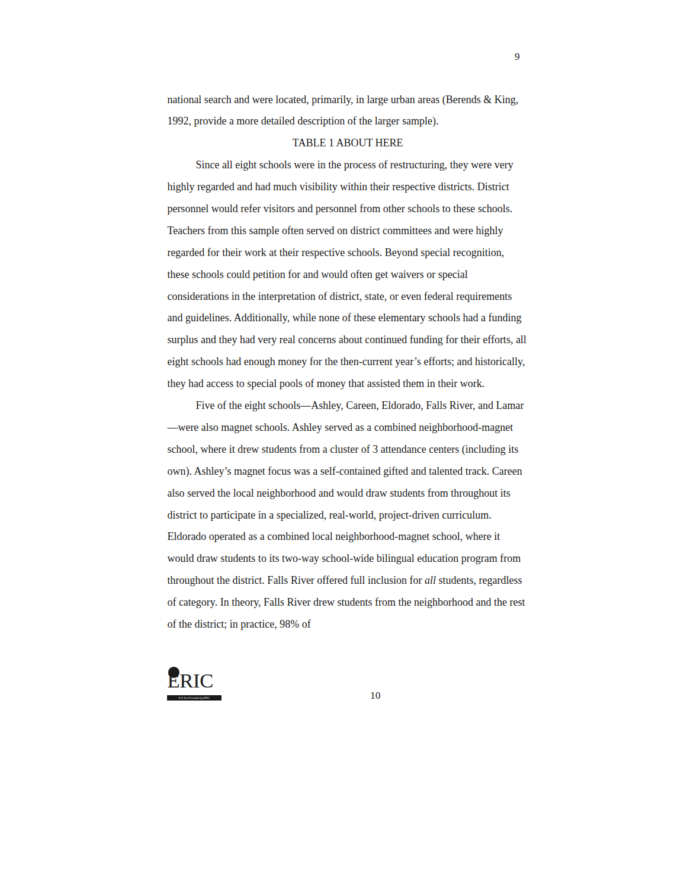9
national search and were located, primarily, in large urban areas (Berends & King, 1992, provide a more detailed description of the larger sample).
TABLE 1 ABOUT HERE
Since all eight schools were in the process of restructuring, they were very highly regarded and had much visibility within their respective districts. District personnel would refer visitors and personnel from other schools to these schools. Teachers from this sample often served on district committees and were highly regarded for their work at their respective schools. Beyond special recognition, these schools could petition for and would often get waivers or special considerations in the interpretation of district, state, or even federal requirements and guidelines. Additionally, while none of these elementary schools had a funding surplus and they had very real concerns about continued funding for their efforts, all eight schools had enough money for the then-current year’s efforts; and historically, they had access to special pools of money that assisted them in their work.
Five of the eight schools—Ashley, Careen, Eldorado, Falls River, and Lamar—were also magnet schools. Ashley served as a combined neighborhood-magnet school, where it drew students from a cluster of 3 attendance centers (including its own). Ashley’s magnet focus was a self-contained gifted and talented track. Careen also served the local neighborhood and would draw students from throughout its district to participate in a specialized, real-world, project-driven curriculum. Eldorado operated as a combined local neighborhood-magnet school, where it would draw students to its two-way school-wide bilingual education program from throughout the district. Falls River offered full inclusion for all students, regardless of category. In theory, Falls River drew students from the neighborhood and the rest of the district; in practice, 98% of
ERIC
Full Text Provided by ERIC
10